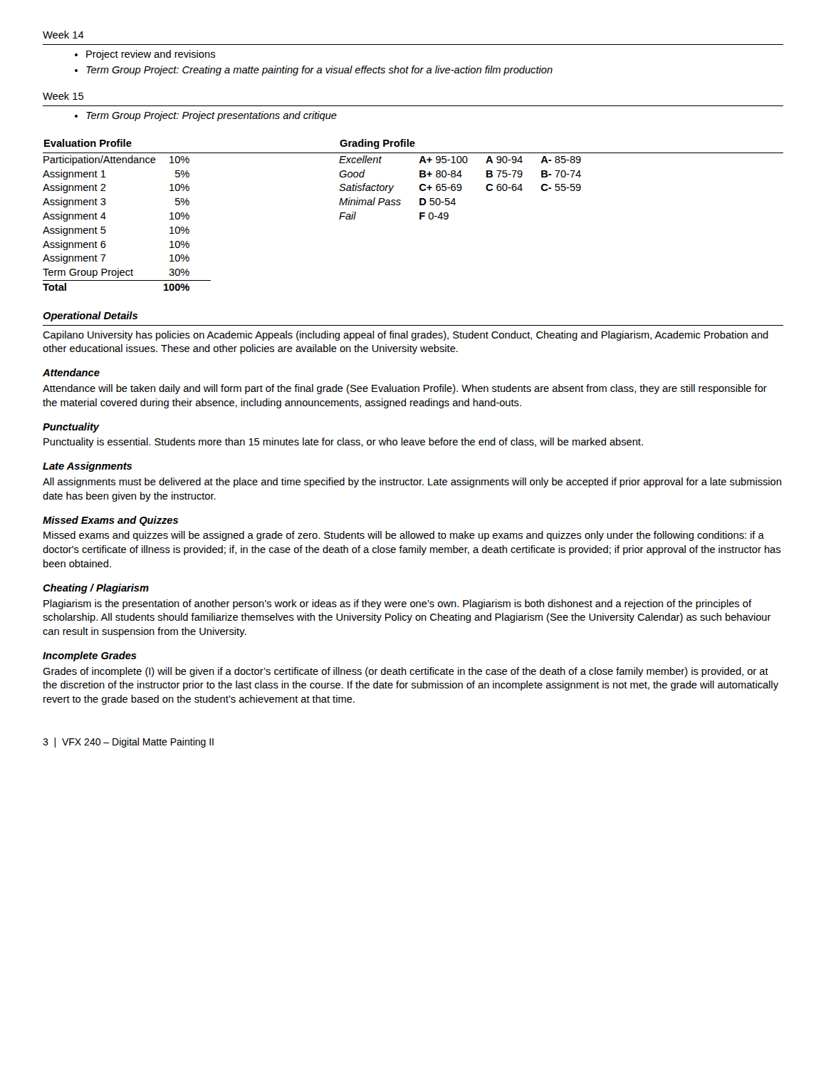Week 14
Project review and revisions
Term Group Project: Creating a matte painting for a visual effects shot for a live-action film production
Week 15
Term Group Project: Project presentations and critique
| Evaluation Profile | Grading Profile |
| --- | --- |
| / Participation/Attendance / 10% / / Assignment 1 / 5% / / Assignment 2 / 10% / / Assignment 3 / 5% / / Assignment 4 / 10% / / Assignment 5 / 10% / / Assignment 6 / 10% / / Assignment 7 / 10% / / Term Group Project / 30% / / Total / 100% / | / Excellent / A+ 95-100 / A 90-94 / A- 85-89 / / Good / B+ 80-84 / B 75-79 / B- 70-74 / / Satisfactory / C+ 65-69 / C 60-64 / C- 55-59 / / Minimal Pass / D 50-54 / / / / Fail / F 0-49 / / / |
Operational Details
Capilano University has policies on Academic Appeals (including appeal of final grades), Student Conduct, Cheating and Plagiarism, Academic Probation and other educational issues. These and other policies are available on the University website.
Attendance
Attendance will be taken daily and will form part of the final grade (See Evaluation Profile). When students are absent from class, they are still responsible for the material covered during their absence, including announcements, assigned readings and hand-outs.
Punctuality
Punctuality is essential. Students more than 15 minutes late for class, or who leave before the end of class, will be marked absent.
Late Assignments
All assignments must be delivered at the place and time specified by the instructor. Late assignments will only be accepted if prior approval for a late submission date has been given by the instructor.
Missed Exams and Quizzes
Missed exams and quizzes will be assigned a grade of zero. Students will be allowed to make up exams and quizzes only under the following conditions: if a doctor's certificate of illness is provided; if, in the case of the death of a close family member, a death certificate is provided; if prior approval of the instructor has been obtained.
Cheating / Plagiarism
Plagiarism is the presentation of another person’s work or ideas as if they were one’s own. Plagiarism is both dishonest and a rejection of the principles of scholarship. All students should familiarize themselves with the University Policy on Cheating and Plagiarism (See the University Calendar) as such behaviour can result in suspension from the University.
Incomplete Grades
Grades of incomplete (I) will be given if a doctor’s certificate of illness (or death certificate in the case of the death of a close family member) is provided, or at the discretion of the instructor prior to the last class in the course. If the date for submission of an incomplete assignment is not met, the grade will automatically revert to the grade based on the student’s achievement at that time.
3 | VFX 240 – Digital Matte Painting II